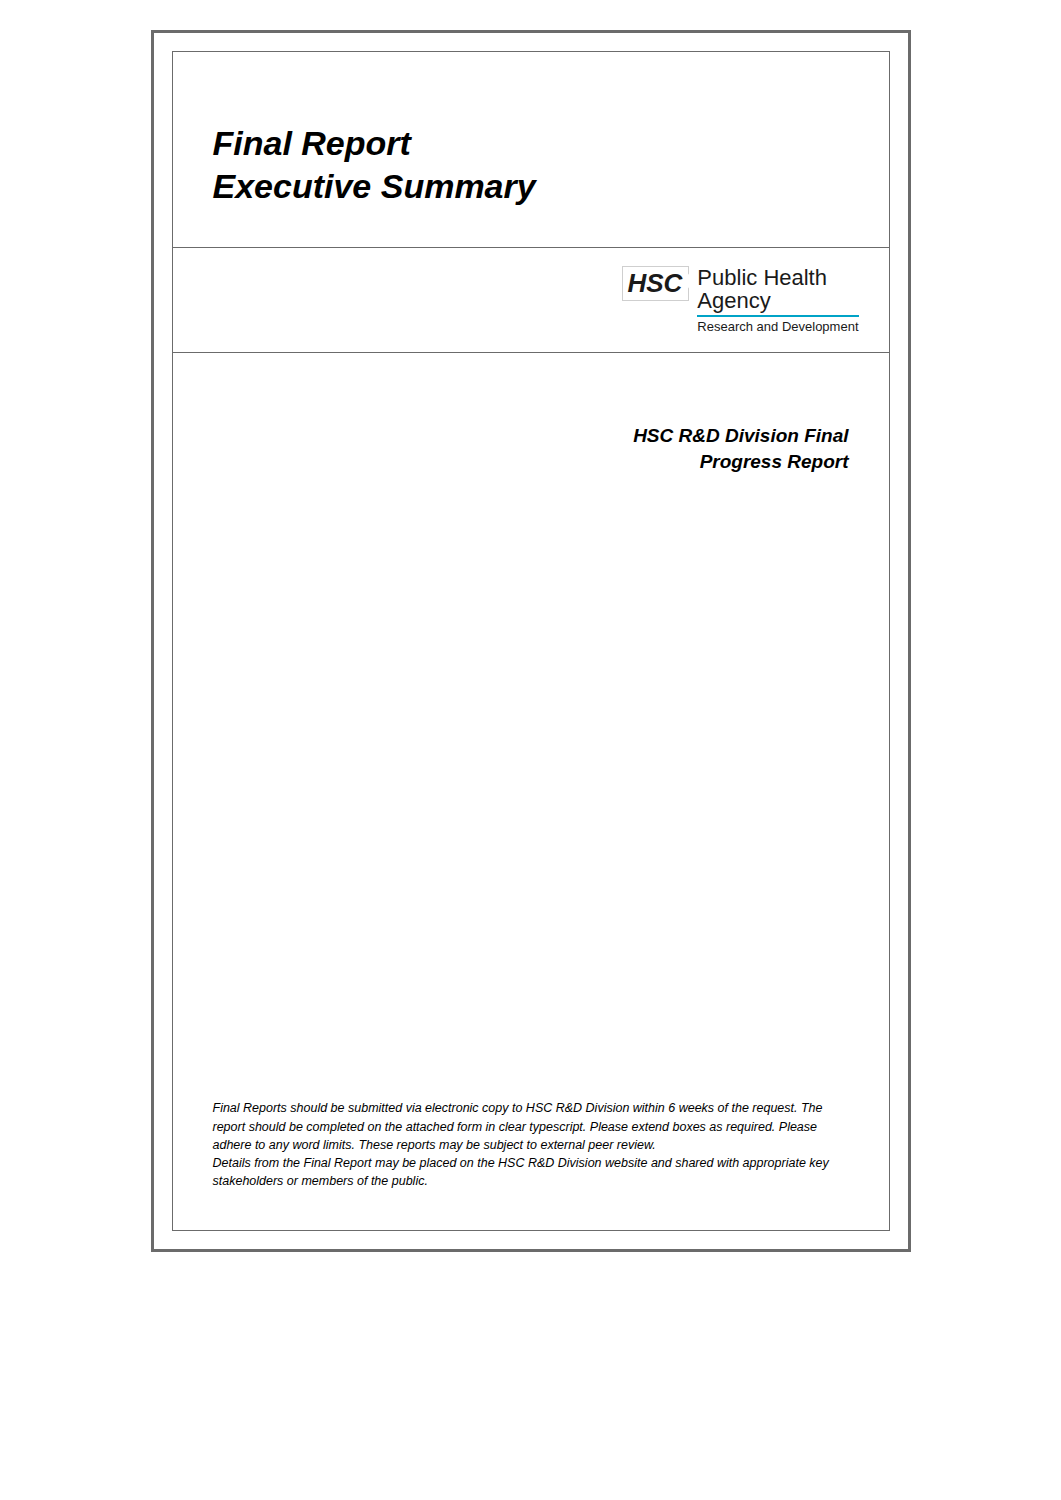Final Report
Executive Summary
HSC
Public Health
Agency
Research and Development
HSC R&D Division Final
Progress Report
Final Reports should be submitted via electronic copy to HSC R&D Division within 6 weeks of the request. The report should be completed on the attached form in clear typescript. Please extend boxes as required. Please adhere to any word limits. These reports may be subject to external peer review.
Details from the Final Report may be placed on the HSC R&D Division website and shared with appropriate key stakeholders or members of the public.